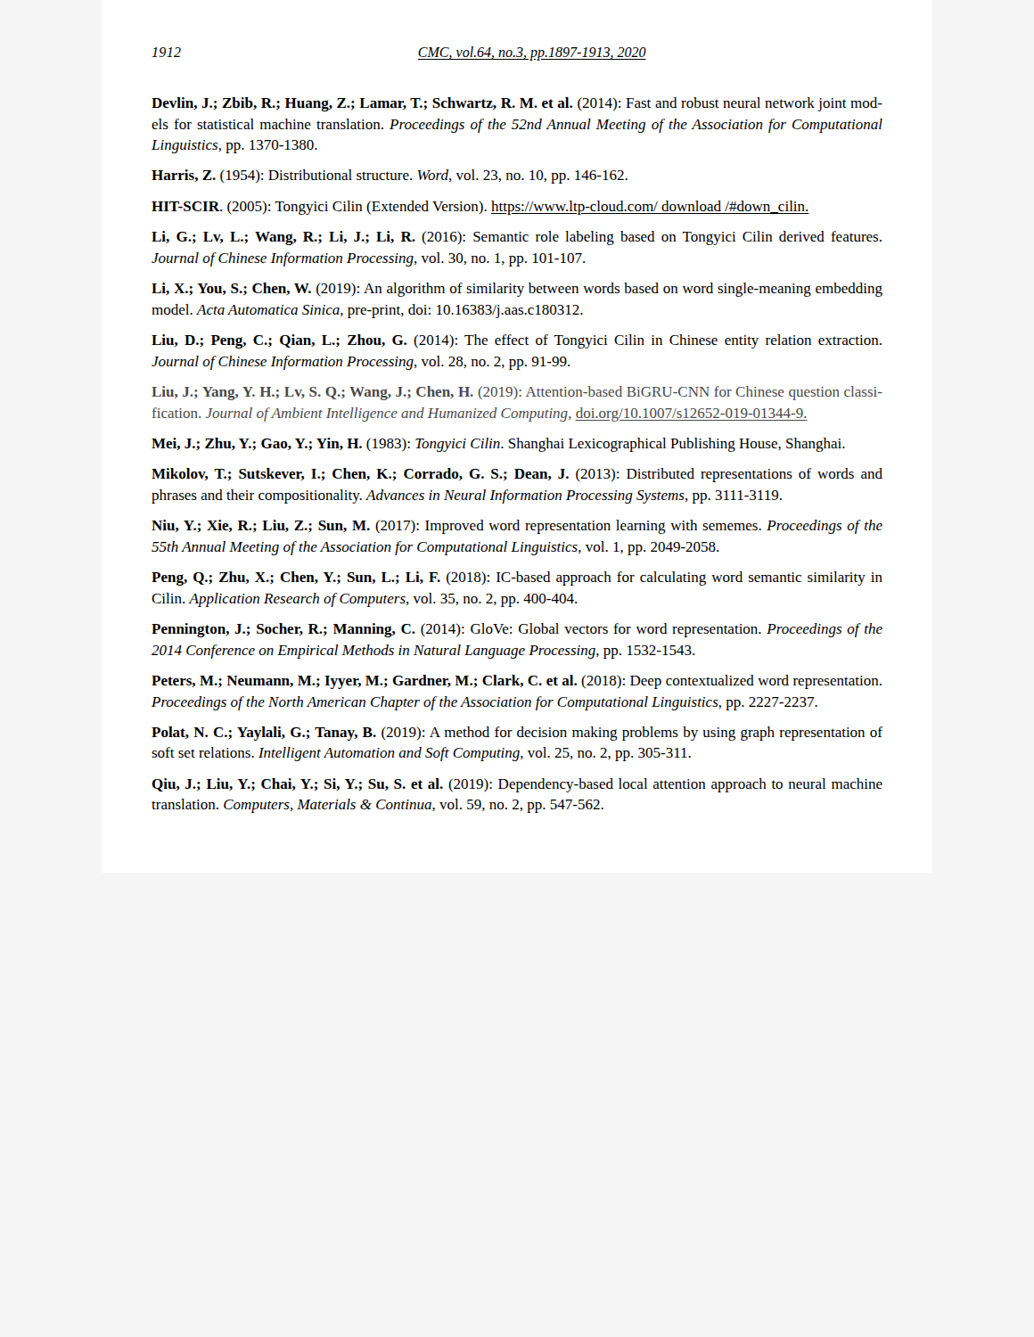1912
CMC, vol.64, no.3, pp.1897-1913, 2020
Devlin, J.; Zbib, R.; Huang, Z.; Lamar, T.; Schwartz, R. M. et al. (2014): Fast and robust neural network joint models for statistical machine translation. Proceedings of the 52nd Annual Meeting of the Association for Computational Linguistics, pp. 1370-1380.
Harris, Z. (1954): Distributional structure. Word, vol. 23, no. 10, pp. 146-162.
HIT-SCIR. (2005): Tongyici Cilin (Extended Version). https://www.ltp-cloud.com/ download /#down_cilin.
Li, G.; Lv, L.; Wang, R.; Li, J.; Li, R. (2016): Semantic role labeling based on Tongyici Cilin derived features. Journal of Chinese Information Processing, vol. 30, no. 1, pp. 101-107.
Li, X.; You, S.; Chen, W. (2019): An algorithm of similarity between words based on word single-meaning embedding model. Acta Automatica Sinica, pre-print, doi: 10.16383/j.aas.c180312.
Liu, D.; Peng, C.; Qian, L.; Zhou, G. (2014): The effect of Tongyici Cilin in Chinese entity relation extraction. Journal of Chinese Information Processing, vol. 28, no. 2, pp. 91-99.
Liu, J.; Yang, Y. H.; Lv, S. Q.; Wang, J.; Chen, H. (2019): Attention-based BiGRU-CNN for Chinese question classification. Journal of Ambient Intelligence and Humanized Computing, doi.org/10.1007/s12652-019-01344-9.
Mei, J.; Zhu, Y.; Gao, Y.; Yin, H. (1983): Tongyici Cilin. Shanghai Lexicographical Publishing House, Shanghai.
Mikolov, T.; Sutskever, I.; Chen, K.; Corrado, G. S.; Dean, J. (2013): Distributed representations of words and phrases and their compositionality. Advances in Neural Information Processing Systems, pp. 3111-3119.
Niu, Y.; Xie, R.; Liu, Z.; Sun, M. (2017): Improved word representation learning with sememes. Proceedings of the 55th Annual Meeting of the Association for Computational Linguistics, vol. 1, pp. 2049-2058.
Peng, Q.; Zhu, X.; Chen, Y.; Sun, L.; Li, F. (2018): IC-based approach for calculating word semantic similarity in Cilin. Application Research of Computers, vol. 35, no. 2, pp. 400-404.
Pennington, J.; Socher, R.; Manning, C. (2014): GloVe: Global vectors for word representation. Proceedings of the 2014 Conference on Empirical Methods in Natural Language Processing, pp. 1532-1543.
Peters, M.; Neumann, M.; Iyyer, M.; Gardner, M.; Clark, C. et al. (2018): Deep contextualized word representation. Proceedings of the North American Chapter of the Association for Computational Linguistics, pp. 2227-2237.
Polat, N. C.; Yaylali, G.; Tanay, B. (2019): A method for decision making problems by using graph representation of soft set relations. Intelligent Automation and Soft Computing, vol. 25, no. 2, pp. 305-311.
Qiu, J.; Liu, Y.; Chai, Y.; Si, Y.; Su, S. et al. (2019): Dependency-based local attention approach to neural machine translation. Computers, Materials & Continua, vol. 59, no. 2, pp. 547-562.